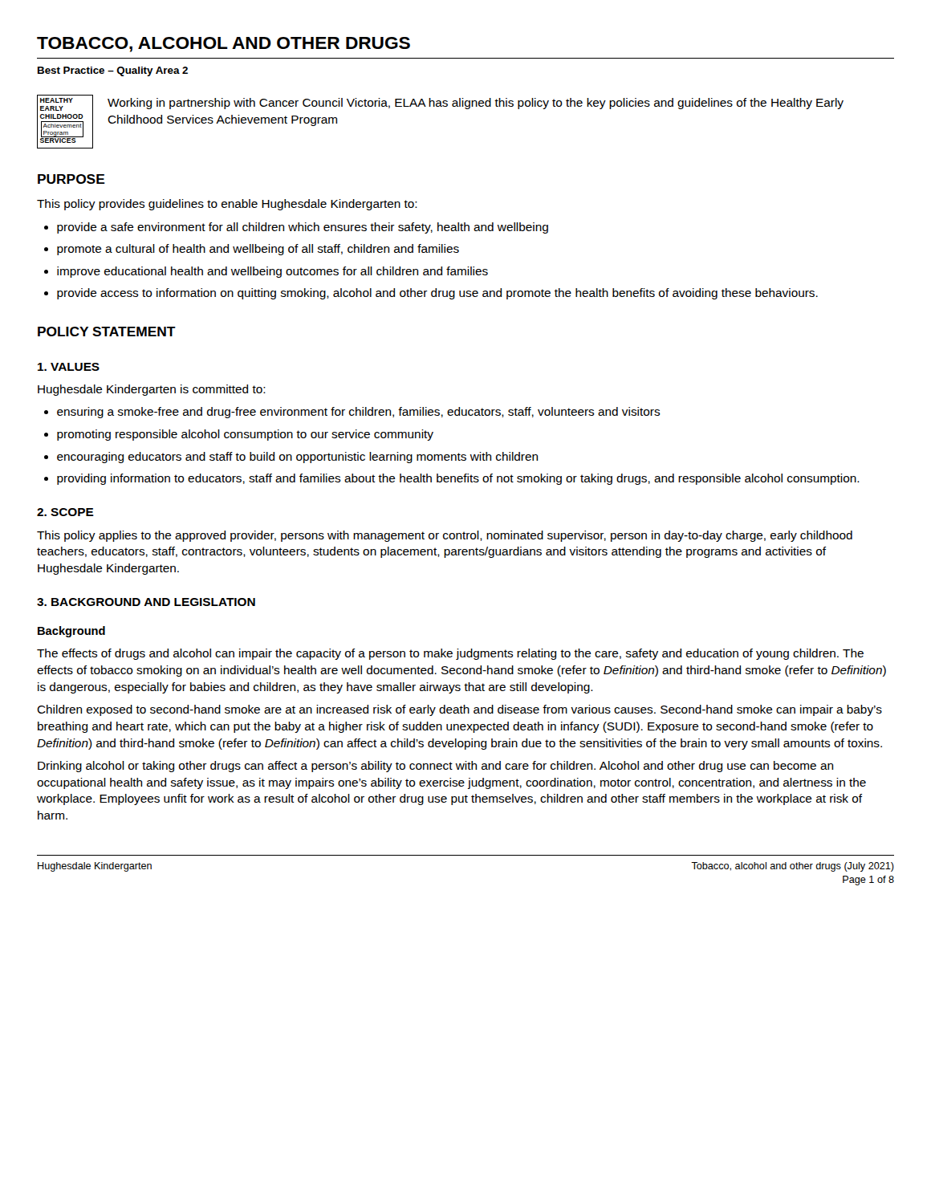TOBACCO, ALCOHOL AND OTHER DRUGS
Best Practice – Quality Area 2
HEALTHY
EARLY
CHILDHOOD Achievement
Program
SERVICES
Working in partnership with Cancer Council Victoria, ELAA has aligned this policy to the key policies and guidelines of the Healthy Early Childhood Services Achievement Program
PURPOSE
This policy provides guidelines to enable Hughesdale Kindergarten to:
provide a safe environment for all children which ensures their safety, health and wellbeing
promote a cultural of health and wellbeing of all staff, children and families
improve educational health and wellbeing outcomes for all children and families
provide access to information on quitting smoking, alcohol and other drug use and promote the health benefits of avoiding these behaviours.
POLICY STATEMENT
1. VALUES
Hughesdale Kindergarten is committed to:
ensuring a smoke-free and drug-free environment for children, families, educators, staff, volunteers and visitors
promoting responsible alcohol consumption to our service community
encouraging educators and staff to build on opportunistic learning moments with children
providing information to educators, staff and families about the health benefits of not smoking or taking drugs, and responsible alcohol consumption.
2. SCOPE
This policy applies to the approved provider, persons with management or control, nominated supervisor, person in day-to-day charge, early childhood teachers, educators, staff, contractors, volunteers, students on placement, parents/guardians and visitors attending the programs and activities of Hughesdale Kindergarten.
3. BACKGROUND AND LEGISLATION
Background
The effects of drugs and alcohol can impair the capacity of a person to make judgments relating to the care, safety and education of young children. The effects of tobacco smoking on an individual’s health are well documented. Second-hand smoke (refer to Definition) and third-hand smoke (refer to Definition) is dangerous, especially for babies and children, as they have smaller airways that are still developing.
Children exposed to second-hand smoke are at an increased risk of early death and disease from various causes. Second-hand smoke can impair a baby’s breathing and heart rate, which can put the baby at a higher risk of sudden unexpected death in infancy (SUDI). Exposure to second-hand smoke (refer to Definition) and third-hand smoke (refer to Definition) can affect a child’s developing brain due to the sensitivities of the brain to very small amounts of toxins.
Drinking alcohol or taking other drugs can affect a person’s ability to connect with and care for children. Alcohol and other drug use can become an occupational health and safety issue, as it may impairs one’s ability to exercise judgment, coordination, motor control, concentration, and alertness in the workplace. Employees unfit for work as a result of alcohol or other drug use put themselves, children and other staff members in the workplace at risk of harm.
Hughesdale Kindergarten
Tobacco, alcohol and other drugs (July 2021)
Page 1 of 8